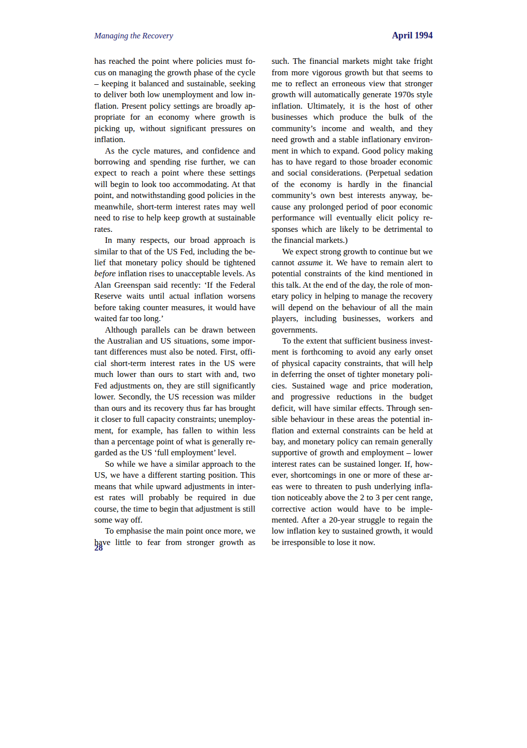Managing the Recovery April 1994
has reached the point where policies must focus on managing the growth phase of the cycle – keeping it balanced and sustainable, seeking to deliver both low unemployment and low inflation. Present policy settings are broadly appropriate for an economy where growth is picking up, without significant pressures on inflation.
As the cycle matures, and confidence and borrowing and spending rise further, we can expect to reach a point where these settings will begin to look too accommodating. At that point, and notwithstanding good policies in the meanwhile, short-term interest rates may well need to rise to help keep growth at sustainable rates.
In many respects, our broad approach is similar to that of the US Fed, including the belief that monetary policy should be tightened before inflation rises to unacceptable levels. As Alan Greenspan said recently: ‘If the Federal Reserve waits until actual inflation worsens before taking counter measures, it would have waited far too long.’
Although parallels can be drawn between the Australian and US situations, some important differences must also be noted. First, official short-term interest rates in the US were much lower than ours to start with and, two Fed adjustments on, they are still significantly lower. Secondly, the US recession was milder than ours and its recovery thus far has brought it closer to full capacity constraints; unemployment, for example, has fallen to within less than a percentage point of what is generally regarded as the US ‘full employment’ level.
So while we have a similar approach to the US, we have a different starting position. This means that while upward adjustments in interest rates will probably be required in due course, the time to begin that adjustment is still some way off.
To emphasise the main point once more, we have little to fear from stronger growth as such. The financial markets might take fright from more vigorous growth but that seems to me to reflect an erroneous view that stronger growth will automatically generate 1970s style inflation. Ultimately, it is the host of other businesses which produce the bulk of the community’s income and wealth, and they need growth and a stable inflationary environment in which to expand. Good policy making has to have regard to those broader economic and social considerations. (Perpetual sedation of the economy is hardly in the financial community’s own best interests anyway, because any prolonged period of poor economic performance will eventually elicit policy responses which are likely to be detrimental to the financial markets.)
We expect strong growth to continue but we cannot assume it. We have to remain alert to potential constraints of the kind mentioned in this talk. At the end of the day, the role of monetary policy in helping to manage the recovery will depend on the behaviour of all the main players, including businesses, workers and governments.
To the extent that sufficient business investment is forthcoming to avoid any early onset of physical capacity constraints, that will help in deferring the onset of tighter monetary policies. Sustained wage and price moderation, and progressive reductions in the budget deficit, will have similar effects. Through sensible behaviour in these areas the potential inflation and external constraints can be held at bay, and monetary policy can remain generally supportive of growth and employment – lower interest rates can be sustained longer. If, however, shortcomings in one or more of these areas were to threaten to push underlying inflation noticeably above the 2 to 3 per cent range, corrective action would have to be implemented. After a 20-year struggle to regain the low inflation key to sustained growth, it would be irresponsible to lose it now.
28